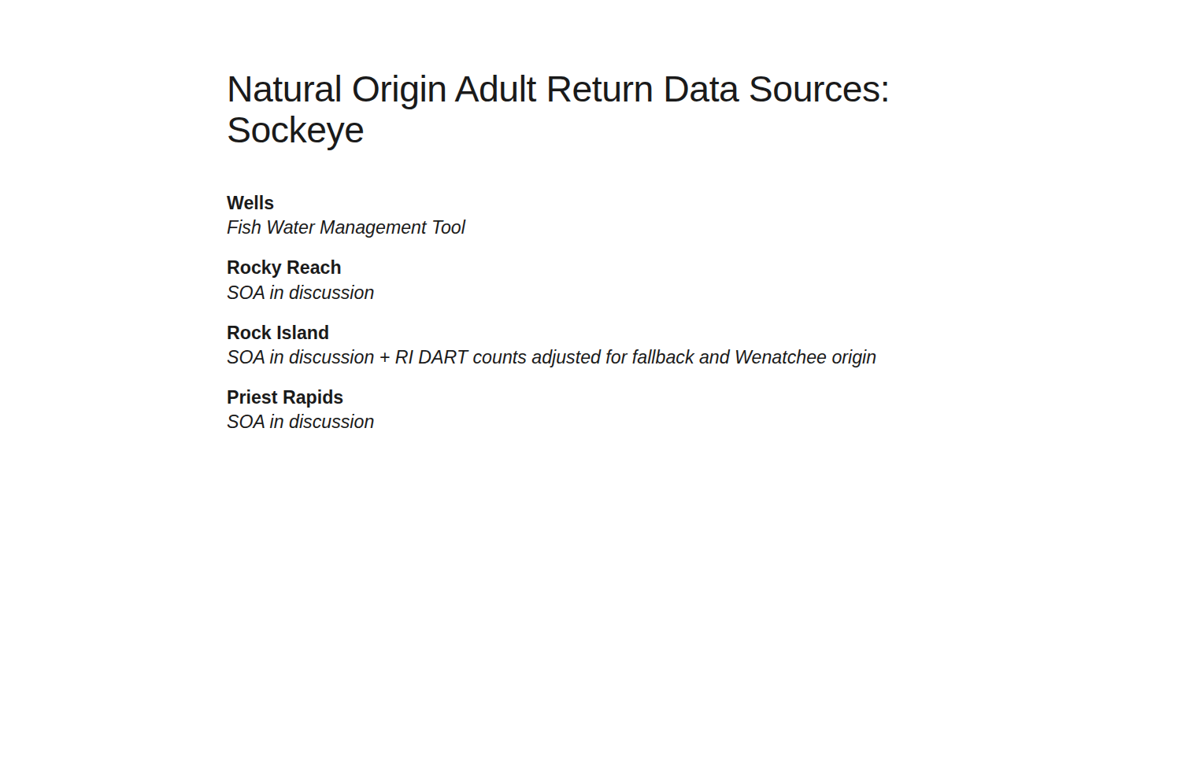Natural Origin Adult Return Data Sources:Sockeye
Wells
Fish Water Management Tool
Rocky Reach
SOA in discussion
Rock Island
SOA in discussion + RI DART counts adjusted for fallback and Wenatchee origin
Priest Rapids
SOA in discussion